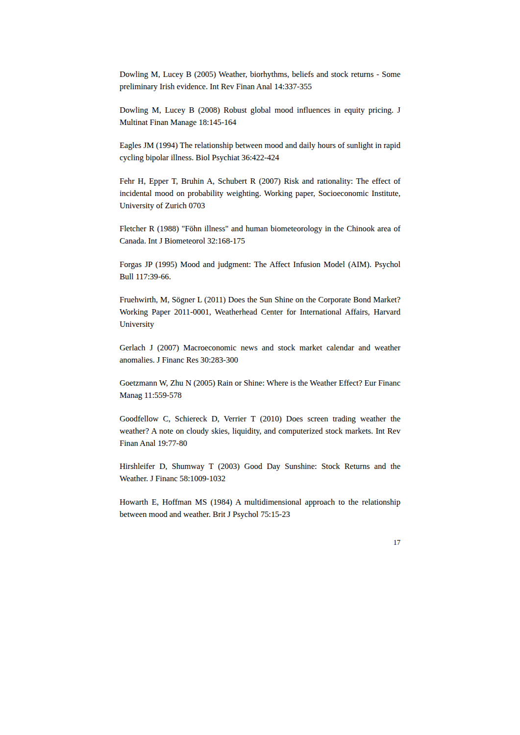Dowling M, Lucey B (2005) Weather, biorhythms, beliefs and stock returns - Some preliminary Irish evidence. Int Rev Finan Anal 14:337-355
Dowling M, Lucey B (2008) Robust global mood influences in equity pricing. J Multinat Finan Manage 18:145-164
Eagles JM (1994) The relationship between mood and daily hours of sunlight in rapid cycling bipolar illness. Biol Psychiat 36:422-424
Fehr H, Epper T, Bruhin A, Schubert R (2007) Risk and rationality: The effect of incidental mood on probability weighting. Working paper, Socioeconomic Institute, University of Zurich 0703
Fletcher R (1988) "Föhn illness" and human biometeorology in the Chinook area of Canada. Int J Biometeorol 32:168-175
Forgas JP (1995) Mood and judgment: The Affect Infusion Model (AIM). Psychol Bull 117:39-66.
Fruehwirth, M, Sögner L (2011) Does the Sun Shine on the Corporate Bond Market? Working Paper 2011-0001, Weatherhead Center for International Affairs, Harvard University
Gerlach J (2007) Macroeconomic news and stock market calendar and weather anomalies. J Financ Res 30:283-300
Goetzmann W, Zhu N (2005) Rain or Shine: Where is the Weather Effect? Eur Financ Manag 11:559-578
Goodfellow C, Schiereck D, Verrier T (2010) Does screen trading weather the weather? A note on cloudy skies, liquidity, and computerized stock markets. Int Rev Finan Anal 19:77-80
Hirshleifer D, Shumway T (2003) Good Day Sunshine: Stock Returns and the Weather. J Financ 58:1009-1032
Howarth E, Hoffman MS (1984) A multidimensional approach to the relationship between mood and weather. Brit J Psychol 75:15-23
17